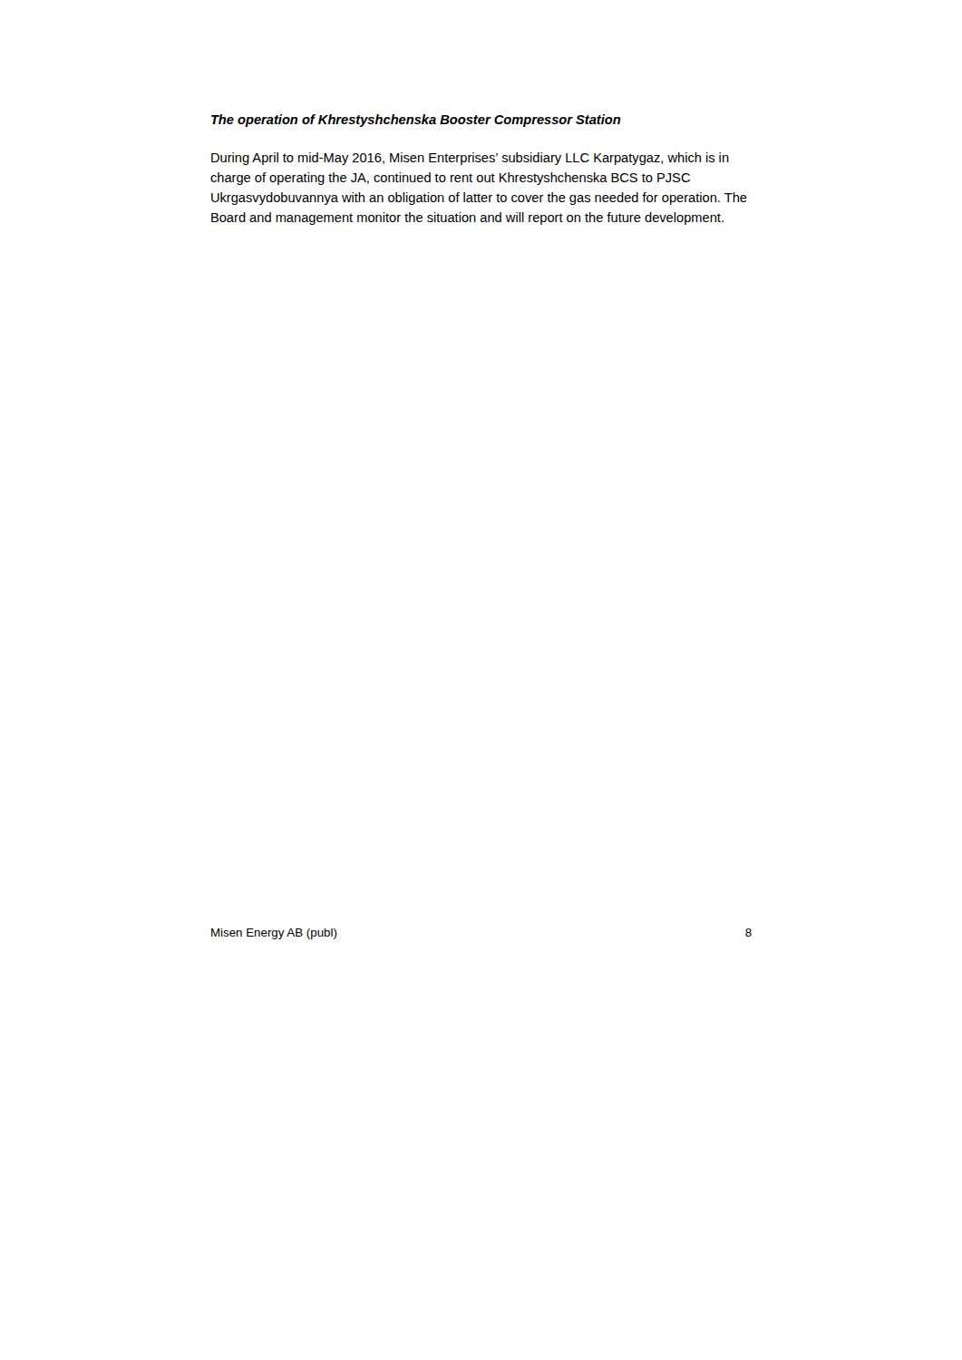The operation of Khrestyshchenska Booster Compressor Station
During April to mid-May 2016, Misen Enterprises’ subsidiary LLC Karpatygaz, which is in charge of operating the JA, continued to rent out Khrestyshchenska BCS to PJSC Ukrgasvydobuvannya with an obligation of latter to cover the gas needed for operation. The Board and management monitor the situation and will report on the future development.
Misen Energy AB (publ) 8